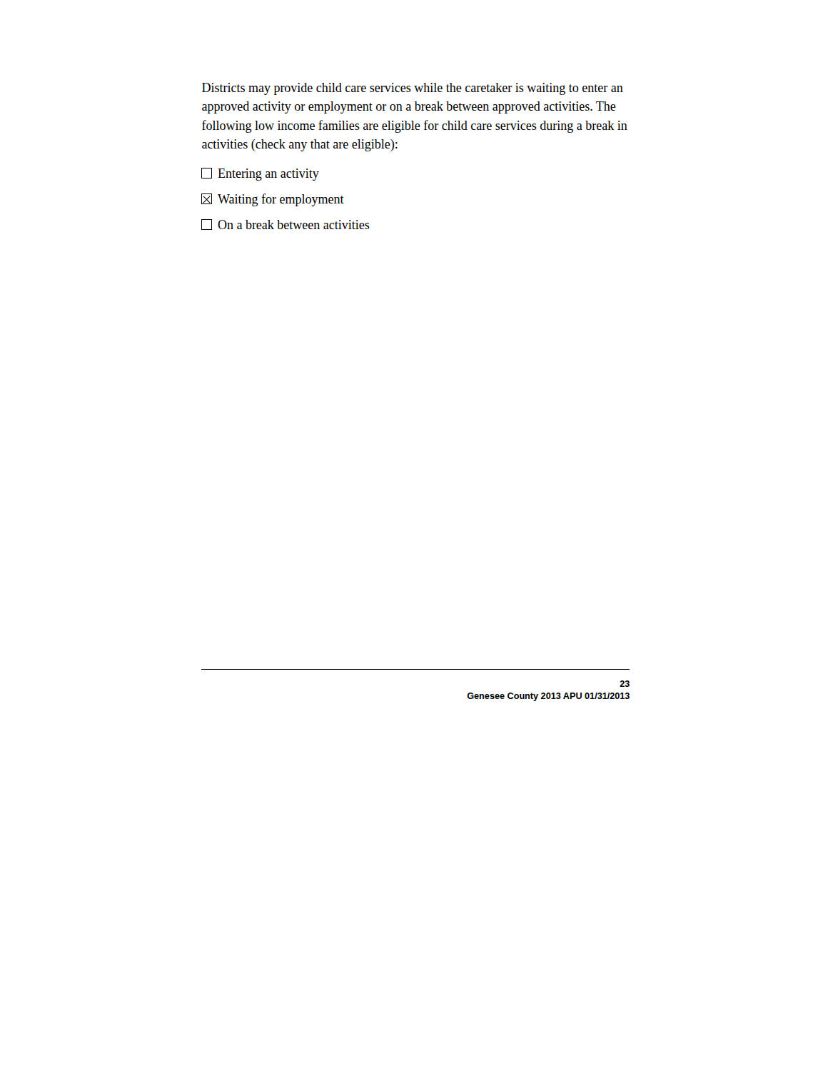Districts may provide child care services while the caretaker is waiting to enter an approved activity or employment or on a break between approved activities. The following low income families are eligible for child care services during a break in activities (check any that are eligible):
Entering an activity
Waiting for employment
On a break between activities
23 Genesee County 2013 APU 01/31/2013